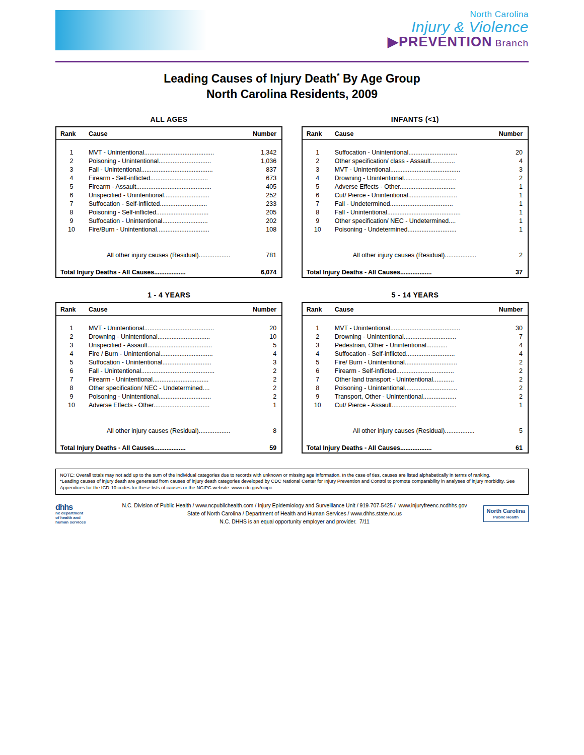North Carolina
Injury & Violence
▶PREVENTION Branch
Leading Causes of Injury Death* By Age Group
North Carolina Residents, 2009
ALL AGES
| Rank | Cause | Number |
| --- | --- | --- |
| 1 | MVT - Unintentional ........................................ | 1,342 |
| 2 | Poisoning - Unintentional .............................. | 1,036 |
| 3 | Fall - Unintentional ......................................... | 837 |
| 4 | Firearm - Self-inflicted ................................. | 673 |
| 5 | Firearm - Assault ........................................... | 405 |
| 6 | Unspecified - Unintentional .......................... | 252 |
| 7 | Suffocation - Self-inflicted ........................... | 233 |
| 8 | Poisoning - Self-inflicted .............................. | 205 |
| 9 | Suffocation - Unintentional .......................... | 202 |
| 10 | Fire/Burn - Unintentional .............................. | 108 |
| | All other injury causes (Residual) .................. | 781 |
| Total Injury Deaths - All Causes .................. | 6,074 |
INFANTS (<1)
| Rank | Cause | Number |
| --- | --- | --- |
| 1 | Suffocation - Unintentional ............................ | 20 |
| 2 | Other specification/ class - Assault .............. | 4 |
| 3 | MVT - Unintentional ........................................ | 3 |
| 4 | Drowning - Unintentional .............................. | 2 |
| 5 | Adverse Effects - Other ................................ | 1 |
| 6 | Cut/ Pierce - Unintentional ............................ | 1 |
| 7 | Fall - Undetermined .................................... | 1 |
| 8 | Fall - Unintentional .......................................... | 1 |
| 9 | Other specification/ NEC - Undetermined .... | 1 |
| 10 | Poisoning - Undetermined ............................ | 1 |
| | All other injury causes (Residual) .................. | 2 |
| Total Injury Deaths - All Causes .................. | 37 |
1 - 4 YEARS
| Rank | Cause | Number |
| --- | --- | --- |
| 1 | MVT - Unintentional ........................................ | 20 |
| 2 | Drowning - Unintentional .............................. | 10 |
| 3 | Unspecified - Assault ..................................... | 5 |
| 4 | Fire / Burn - Unintentional .............................. | 4 |
| 5 | Suffocation - Unintentional ............................ | 3 |
| 6 | Fall - Unintentional .......................................... | 2 |
| 7 | Firearm - Unintentional ................................ | 2 |
| 8 | Other specification/ NEC - Undetermined .... | 2 |
| 9 | Poisoning - Unintentional .............................. | 2 |
| 10 | Adverse Effects - Other ................................ | 1 |
| | All other injury causes (Residual) .................. | 8 |
| Total Injury Deaths - All Causes .................. | 59 |
5 - 14 YEARS
| Rank | Cause | Number |
| --- | --- | --- |
| 1 | MVT - Unintentional ........................................ | 30 |
| 2 | Drowning - Unintentional .............................. | 7 |
| 3 | Pedestrian, Other - Unintentional ............ | 4 |
| 4 | Suffocation - Self-inflicted ............................ | 4 |
| 5 | Fire/ Burn - Unintentional .............................. | 2 |
| 6 | Firearm - Self-inflicted ................................. | 2 |
| 7 | Other land transport - Unintentional ............ | 2 |
| 8 | Poisoning - Unintentional .............................. | 2 |
| 9 | Transport, Other - Unintentional ................... | 2 |
| 10 | Cut/ Pierce - Assault ..................................... | 1 |
| | All other injury causes (Residual) ................. | 5 |
| Total Injury Deaths - All Causes .................. | 61 |
NOTE: Overall totals may not add up to the sum of the individual categories due to records with unknown or missing age information. In the case of ties, causes are listed alphabetically in terms of ranking.
*Leading causes of injury death are generated from causes of injury death categories developed by CDC National Center for Injury Prevention and Control to promote comparability in analyses of injury morbidity. See Appendices for the ICD-10 codes for these lists of causes or the NCIPC website: www.cdc.gov/ncipc
dhhs
nc department
of health and
human services
N.C. Division of Public Health / www.ncpublichealth.com / Injury Epidemiology and Surveillance Unit / 919-707-5425 / www.injuryfreenc.ncdhhs.gov
State of North Carolina / Department of Health and Human Services / www.dhhs.state.nc.us
N.C. DHHS is an equal opportunity employer and provider. 7/11
North Carolina Public Health